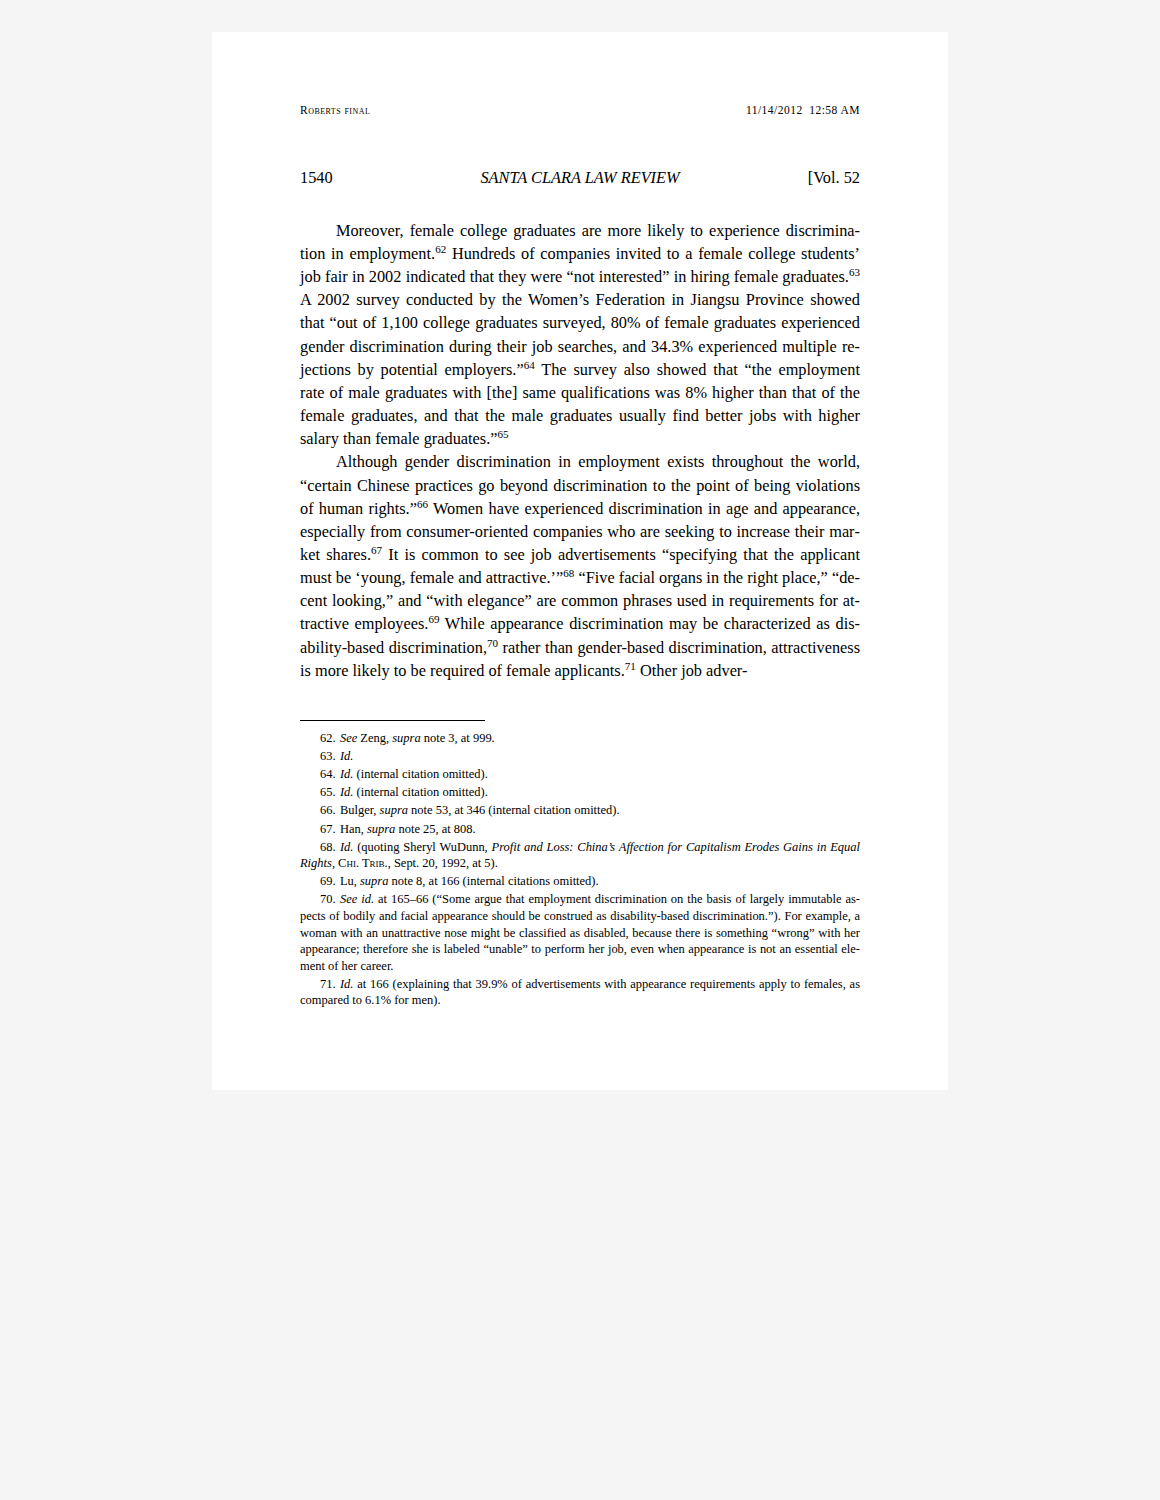Roberts Final 11/14/2012 12:58 AM
1540 SANTA CLARA LAW REVIEW [Vol. 52
Moreover, female college graduates are more likely to experience discrimination in employment.62 Hundreds of companies invited to a female college students’ job fair in 2002 indicated that they were “not interested” in hiring female graduates.63 A 2002 survey conducted by the Women’s Federation in Jiangsu Province showed that “out of 1,100 college graduates surveyed, 80% of female graduates experienced gender discrimination during their job searches, and 34.3% experienced multiple rejections by potential employers.”64 The survey also showed that “the employment rate of male graduates with [the] same qualifications was 8% higher than that of the female graduates, and that the male graduates usually find better jobs with higher salary than female graduates.”65
Although gender discrimination in employment exists throughout the world, “certain Chinese practices go beyond discrimination to the point of being violations of human rights.”66 Women have experienced discrimination in age and appearance, especially from consumer-oriented companies who are seeking to increase their market shares.67 It is common to see job advertisements “specifying that the applicant must be ‘young, female and attractive.’”68 “Five facial organs in the right place,” “decent looking,” and “with elegance” are common phrases used in requirements for attractive employees.69 While appearance discrimination may be characterized as disability-based discrimination,70 rather than gender-based discrimination, attractiveness is more likely to be required of female applicants.71 Other job adver-
62. See Zeng, supra note 3, at 999.
63. Id.
64. Id. (internal citation omitted).
65. Id. (internal citation omitted).
66. Bulger, supra note 53, at 346 (internal citation omitted).
67. Han, supra note 25, at 808.
68. Id. (quoting Sheryl WuDunn, Profit and Loss: China’s Affection for Capitalism Erodes Gains in Equal Rights, Chi. Trib., Sept. 20, 1992, at 5).
69. Lu, supra note 8, at 166 (internal citations omitted).
70. See id. at 165–66 (“Some argue that employment discrimination on the basis of largely immutable aspects of bodily and facial appearance should be construed as disability-based discrimination.”). For example, a woman with an unattractive nose might be classified as disabled, because there is something “wrong” with her appearance; therefore she is labeled “unable” to perform her job, even when appearance is not an essential element of her career.
71. Id. at 166 (explaining that 39.9% of advertisements with appearance requirements apply to females, as compared to 6.1% for men).